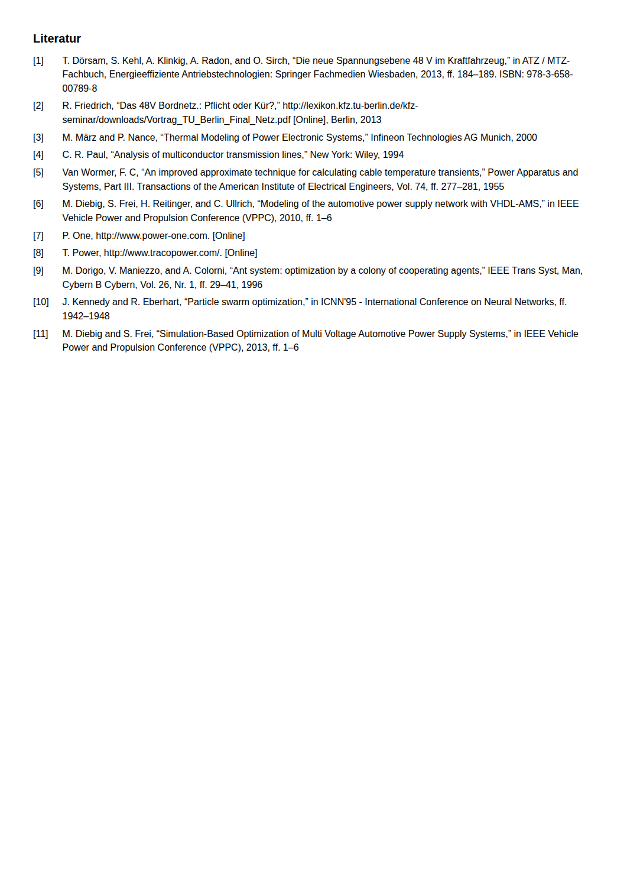Literatur
[1] T. Dörsam, S. Kehl, A. Klinkig, A. Radon, and O. Sirch, “Die neue Spannungsebene 48 V im Kraftfahrzeug,” in ATZ / MTZ-Fachbuch, Energieeffiziente Antriebstechnologien: Springer Fachmedien Wiesbaden, 2013, ff. 184–189. ISBN: 978-3-658-00789-8
[2] R. Friedrich, “Das 48V Bordnetz.: Pflicht oder Kür?,” http://lexikon.kfz.tu-berlin.de/kfz-seminar/downloads/Vortrag_TU_Berlin_Final_Netz.pdf [Online], Berlin, 2013
[3] M. März and P. Nance, “Thermal Modeling of Power Electronic Systems,” Infineon Technologies AG Munich, 2000
[4] C. R. Paul, “Analysis of multiconductor transmission lines,” New York: Wiley, 1994
[5] Van Wormer, F. C, “An improved approximate technique for calculating cable temperature transients,” Power Apparatus and Systems, Part III. Transactions of the American Institute of Electrical Engineers, Vol. 74, ff. 277–281, 1955
[6] M. Diebig, S. Frei, H. Reitinger, and C. Ullrich, “Modeling of the automotive power supply network with VHDL-AMS,” in IEEE Vehicle Power and Propulsion Conference (VPPC), 2010, ff. 1–6
[7] P. One, http://www.power-one.com. [Online]
[8] T. Power, http://www.tracopower.com/. [Online]
[9] M. Dorigo, V. Maniezzo, and A. Colorni, “Ant system: optimization by a colony of cooperating agents,” IEEE Trans Syst, Man, Cybern B Cybern, Vol. 26, Nr. 1, ff. 29–41, 1996
[10] J. Kennedy and R. Eberhart, “Particle swarm optimization,” in ICNN'95 - International Conference on Neural Networks, ff. 1942–1948
[11] M. Diebig and S. Frei, “Simulation-Based Optimization of Multi Voltage Automotive Power Supply Systems,” in IEEE Vehicle Power and Propulsion Conference (VPPC), 2013, ff. 1–6